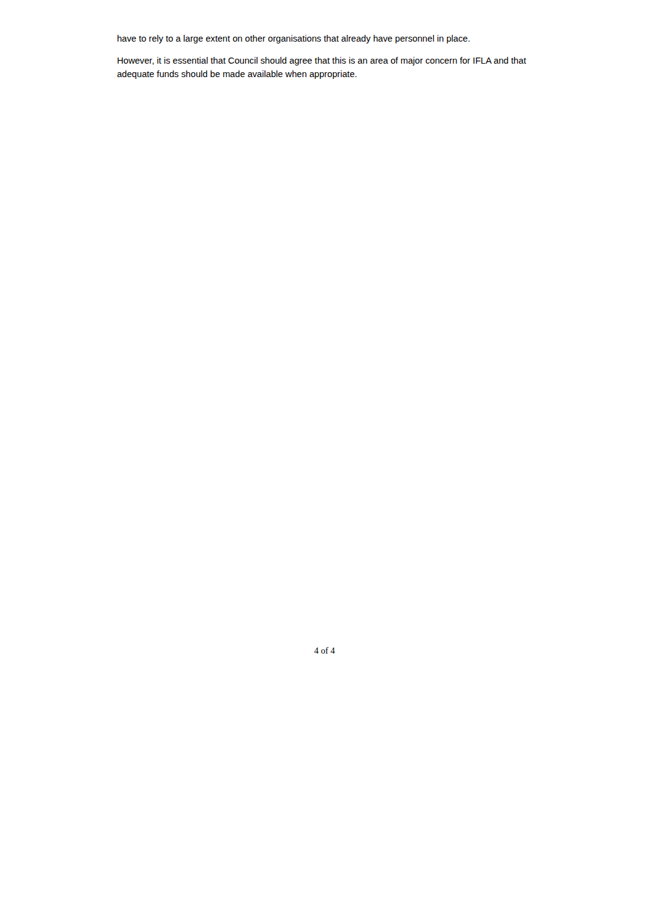have to rely to a large extent on other organisations that already have personnel in place.
However, it is essential that Council should agree that this is an area of major concern for IFLA and that adequate funds should be made available when appropriate.
4 of 4